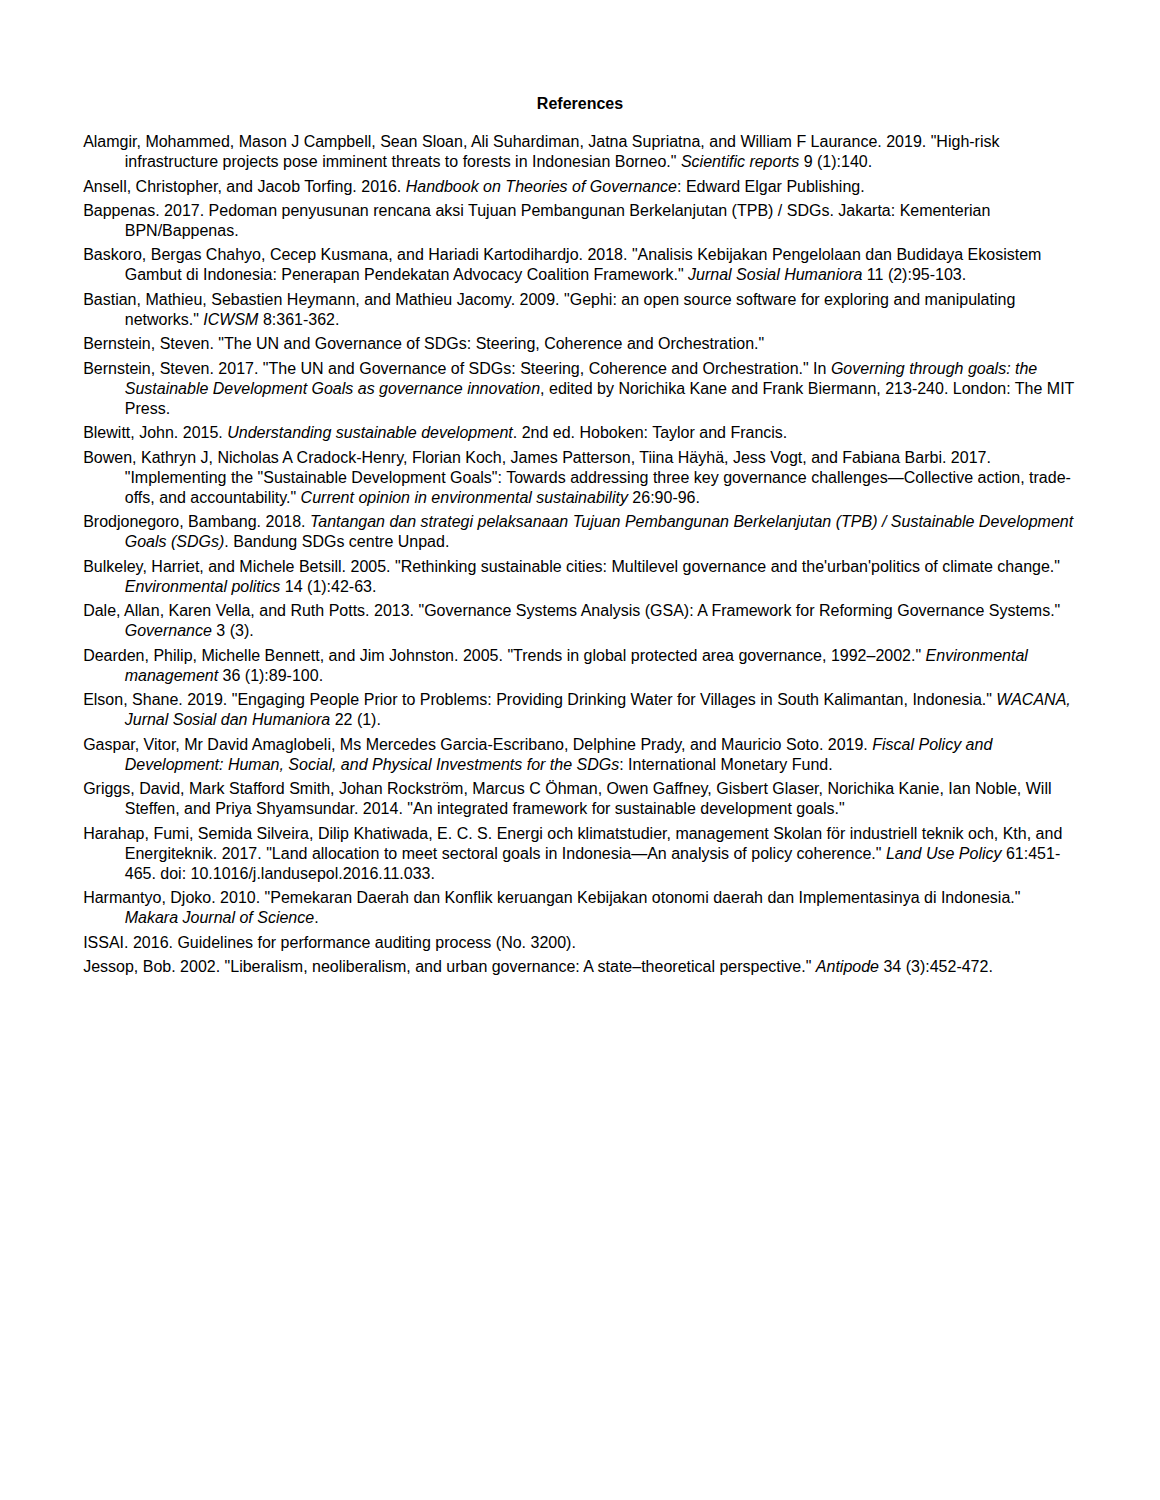References
Alamgir, Mohammed, Mason J Campbell, Sean Sloan, Ali Suhardiman, Jatna Supriatna, and William F Laurance. 2019. "High-risk infrastructure projects pose imminent threats to forests in Indonesian Borneo." Scientific reports 9 (1):140.
Ansell, Christopher, and Jacob Torfing. 2016. Handbook on Theories of Governance: Edward Elgar Publishing.
Bappenas. 2017. Pedoman penyusunan rencana aksi Tujuan Pembangunan Berkelanjutan (TPB) / SDGs. Jakarta: Kementerian BPN/Bappenas.
Baskoro, Bergas Chahyo, Cecep Kusmana, and Hariadi Kartodihardjo. 2018. "Analisis Kebijakan Pengelolaan dan Budidaya Ekosistem Gambut di Indonesia: Penerapan Pendekatan Advocacy Coalition Framework." Jurnal Sosial Humaniora 11 (2):95-103.
Bastian, Mathieu, Sebastien Heymann, and Mathieu Jacomy. 2009. "Gephi: an open source software for exploring and manipulating networks." ICWSM 8:361-362.
Bernstein, Steven. "The UN and Governance of SDGs: Steering, Coherence and Orchestration."
Bernstein, Steven. 2017. "The UN and Governance of SDGs: Steering, Coherence and Orchestration." In Governing through goals: the Sustainable Development Goals as governance innovation, edited by Norichika Kane and Frank Biermann, 213-240. London: The MIT Press.
Blewitt, John. 2015. Understanding sustainable development. 2nd ed. Hoboken: Taylor and Francis.
Bowen, Kathryn J, Nicholas A Cradock-Henry, Florian Koch, James Patterson, Tiina Häyhä, Jess Vogt, and Fabiana Barbi. 2017. "Implementing the "Sustainable Development Goals": Towards addressing three key governance challenges—Collective action, trade-offs, and accountability." Current opinion in environmental sustainability 26:90-96.
Brodjonegoro, Bambang. 2018. Tantangan dan strategi pelaksanaan Tujuan Pembangunan Berkelanjutan (TPB) / Sustainable Development Goals (SDGs). Bandung SDGs centre Unpad.
Bulkeley, Harriet, and Michele Betsill. 2005. "Rethinking sustainable cities: Multilevel governance and the'urban'politics of climate change." Environmental politics 14 (1):42-63.
Dale, Allan, Karen Vella, and Ruth Potts. 2013. "Governance Systems Analysis (GSA): A Framework for Reforming Governance Systems." Governance 3 (3).
Dearden, Philip, Michelle Bennett, and Jim Johnston. 2005. "Trends in global protected area governance, 1992–2002." Environmental management 36 (1):89-100.
Elson, Shane. 2019. "Engaging People Prior to Problems: Providing Drinking Water for Villages in South Kalimantan, Indonesia." WACANA, Jurnal Sosial dan Humaniora 22 (1).
Gaspar, Vitor, Mr David Amaglobeli, Ms Mercedes Garcia-Escribano, Delphine Prady, and Mauricio Soto. 2019. Fiscal Policy and Development: Human, Social, and Physical Investments for the SDGs: International Monetary Fund.
Griggs, David, Mark Stafford Smith, Johan Rockström, Marcus C Öhman, Owen Gaffney, Gisbert Glaser, Norichika Kanie, Ian Noble, Will Steffen, and Priya Shyamsundar. 2014. "An integrated framework for sustainable development goals."
Harahap, Fumi, Semida Silveira, Dilip Khatiwada, E. C. S. Energi och klimatstudier, management Skolan för industriell teknik och, Kth, and Energiteknik. 2017. "Land allocation to meet sectoral goals in Indonesia—An analysis of policy coherence." Land Use Policy 61:451-465. doi: 10.1016/j.landusepol.2016.11.033.
Harmantyo, Djoko. 2010. "Pemekaran Daerah dan Konflik keruangan Kebijakan otonomi daerah dan Implementasinya di Indonesia." Makara Journal of Science.
ISSAI. 2016. Guidelines for performance auditing process (No. 3200).
Jessop, Bob. 2002. "Liberalism, neoliberalism, and urban governance: A state–theoretical perspective." Antipode 34 (3):452-472.